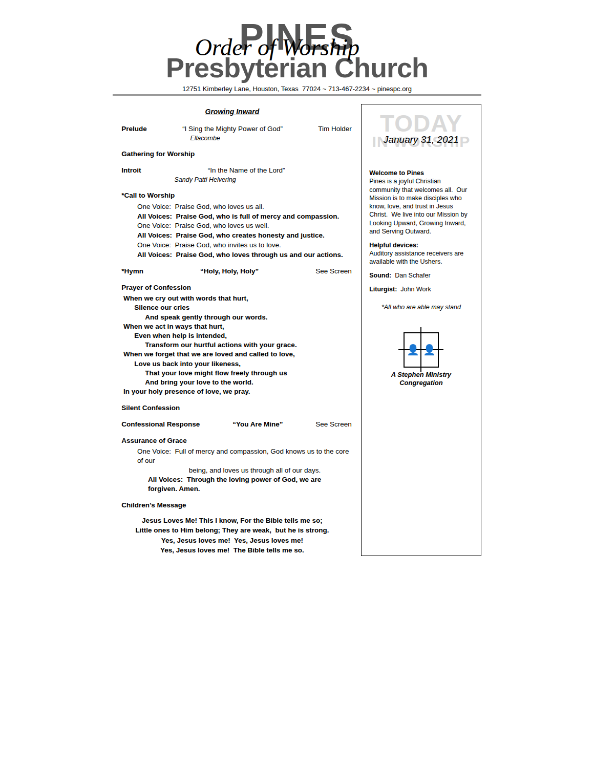PINES
Presbyterian Church
Order of Worship
12751 Kimberley Lane, Houston, Texas 77024 ~ 713-467-2234 ~ pinespc.org
Growing Inward
Prelude “I Sing the Mighty Power of God” Tim Holder
Ellacombe
Gathering for Worship
Introit “In the Name of the Lord”
Sandy Patti Helvering
*Call to Worship
One Voice: Praise God, who loves us all.
All Voices: Praise God, who is full of mercy and compassion.
One Voice: Praise God, who loves us well.
All Voices: Praise God, who creates honesty and justice.
One Voice: Praise God, who invites us to love.
All Voices: Praise God, who loves through us and our actions.
*Hymn “Holy, Holy, Holy” See Screen
Prayer of Confession
When we cry out with words that hurt,
Silence our cries
And speak gently through our words.
When we act in ways that hurt,
Even when help is intended,
Transform our hurtful actions with your grace.
When we forget that we are loved and called to love,
Love us back into your likeness,
That your love might flow freely through us
And bring your love to the world.
In your holy presence of love, we pray.
Silent Confession
Confessional Response “You Are Mine” See Screen
Assurance of Grace
One Voice: Full of mercy and compassion, God knows us to the core of our
being, and loves us through all of our days.
All Voices: Through the loving power of God, we are forgiven. Amen.
Children’s Message
Jesus Loves Me! This I know, For the Bible tells me so;
Little ones to Him belong; They are weak, but he is strong.
Yes, Jesus loves me! Yes, Jesus loves me!
Yes, Jesus loves me! The Bible tells me so.
TODAY
IN WORSHIP
January 31, 2021
Welcome to Pines
Pines is a joyful Christian community that welcomes all. Our Mission is to make disciples who know, love, and trust in Jesus Christ. We live into our Mission by Looking Upward, Growing Inward, and Serving Outward.
Helpful devices:
Auditory assistance receivers are available with the Ushers.
Sound: Dan Schafer
Liturgist: John Work
*All who are able may stand
👤👤
A Stephen Ministry
Congregation